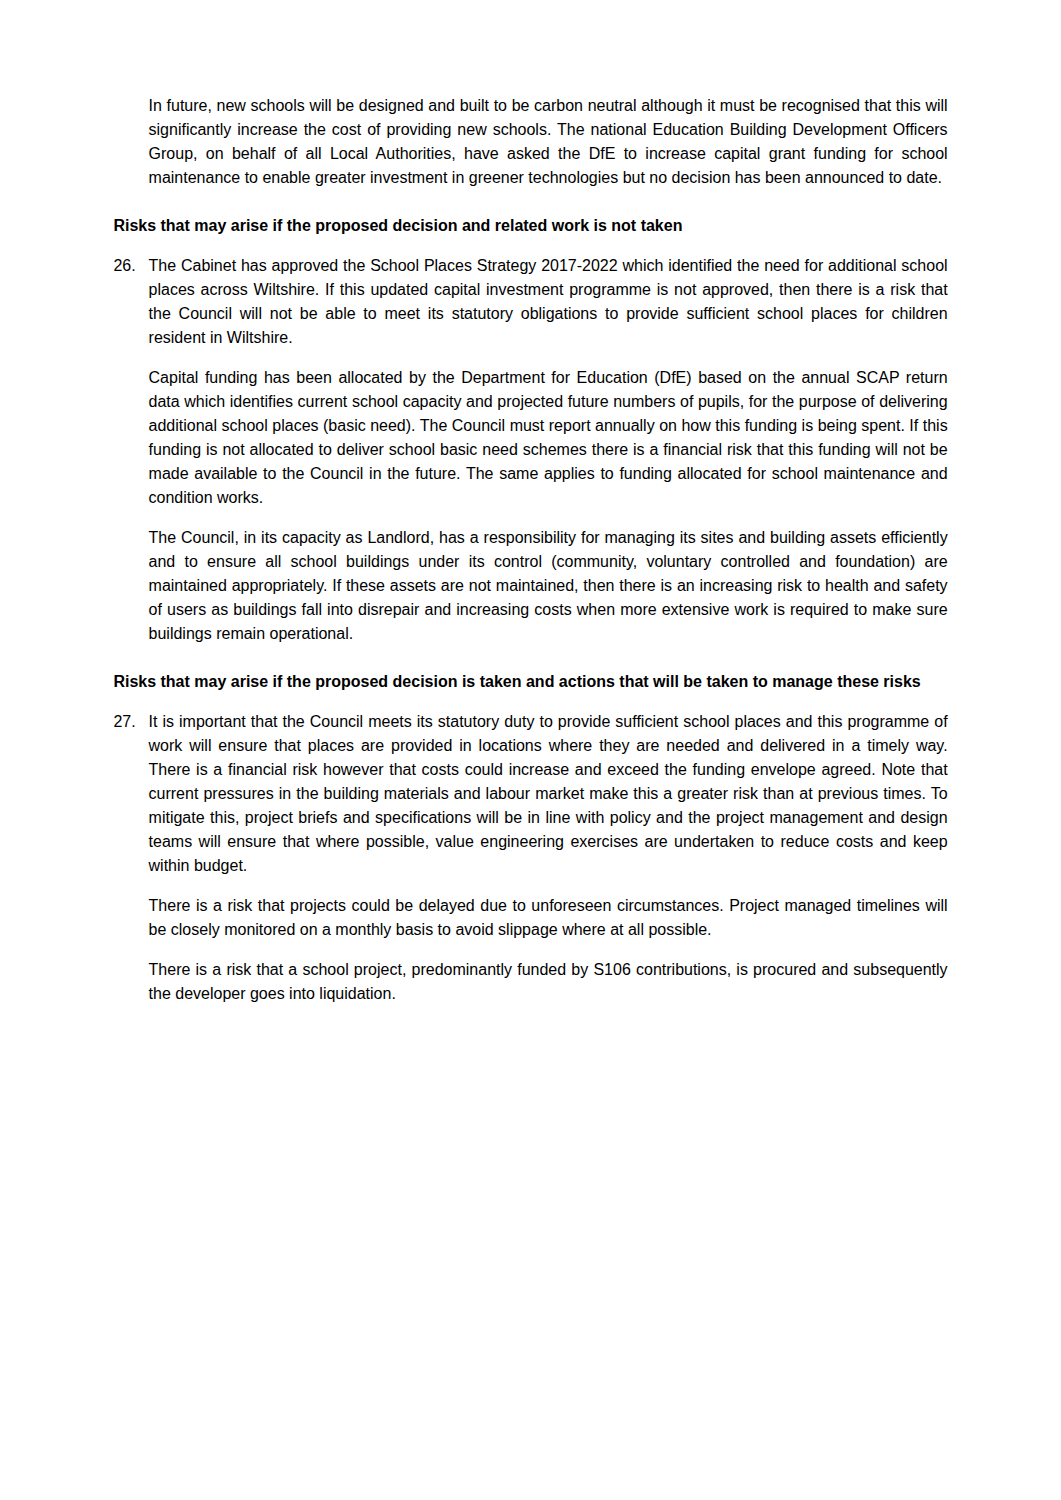In future, new schools will be designed and built to be carbon neutral although it must be recognised that this will significantly increase the cost of providing new schools. The national Education Building Development Officers Group, on behalf of all Local Authorities, have asked the DfE to increase capital grant funding for school maintenance to enable greater investment in greener technologies but no decision has been announced to date.
Risks that may arise if the proposed decision and related work is not taken
The Cabinet has approved the School Places Strategy 2017-2022 which identified the need for additional school places across Wiltshire. If this updated capital investment programme is not approved, then there is a risk that the Council will not be able to meet its statutory obligations to provide sufficient school places for children resident in Wiltshire.
Capital funding has been allocated by the Department for Education (DfE) based on the annual SCAP return data which identifies current school capacity and projected future numbers of pupils, for the purpose of delivering additional school places (basic need). The Council must report annually on how this funding is being spent. If this funding is not allocated to deliver school basic need schemes there is a financial risk that this funding will not be made available to the Council in the future. The same applies to funding allocated for school maintenance and condition works.
The Council, in its capacity as Landlord, has a responsibility for managing its sites and building assets efficiently and to ensure all school buildings under its control (community, voluntary controlled and foundation) are maintained appropriately. If these assets are not maintained, then there is an increasing risk to health and safety of users as buildings fall into disrepair and increasing costs when more extensive work is required to make sure buildings remain operational.
Risks that may arise if the proposed decision is taken and actions that will be taken to manage these risks
It is important that the Council meets its statutory duty to provide sufficient school places and this programme of work will ensure that places are provided in locations where they are needed and delivered in a timely way. There is a financial risk however that costs could increase and exceed the funding envelope agreed. Note that current pressures in the building materials and labour market make this a greater risk than at previous times. To mitigate this, project briefs and specifications will be in line with policy and the project management and design teams will ensure that where possible, value engineering exercises are undertaken to reduce costs and keep within budget.
There is a risk that projects could be delayed due to unforeseen circumstances. Project managed timelines will be closely monitored on a monthly basis to avoid slippage where at all possible.
There is a risk that a school project, predominantly funded by S106 contributions, is procured and subsequently the developer goes into liquidation.